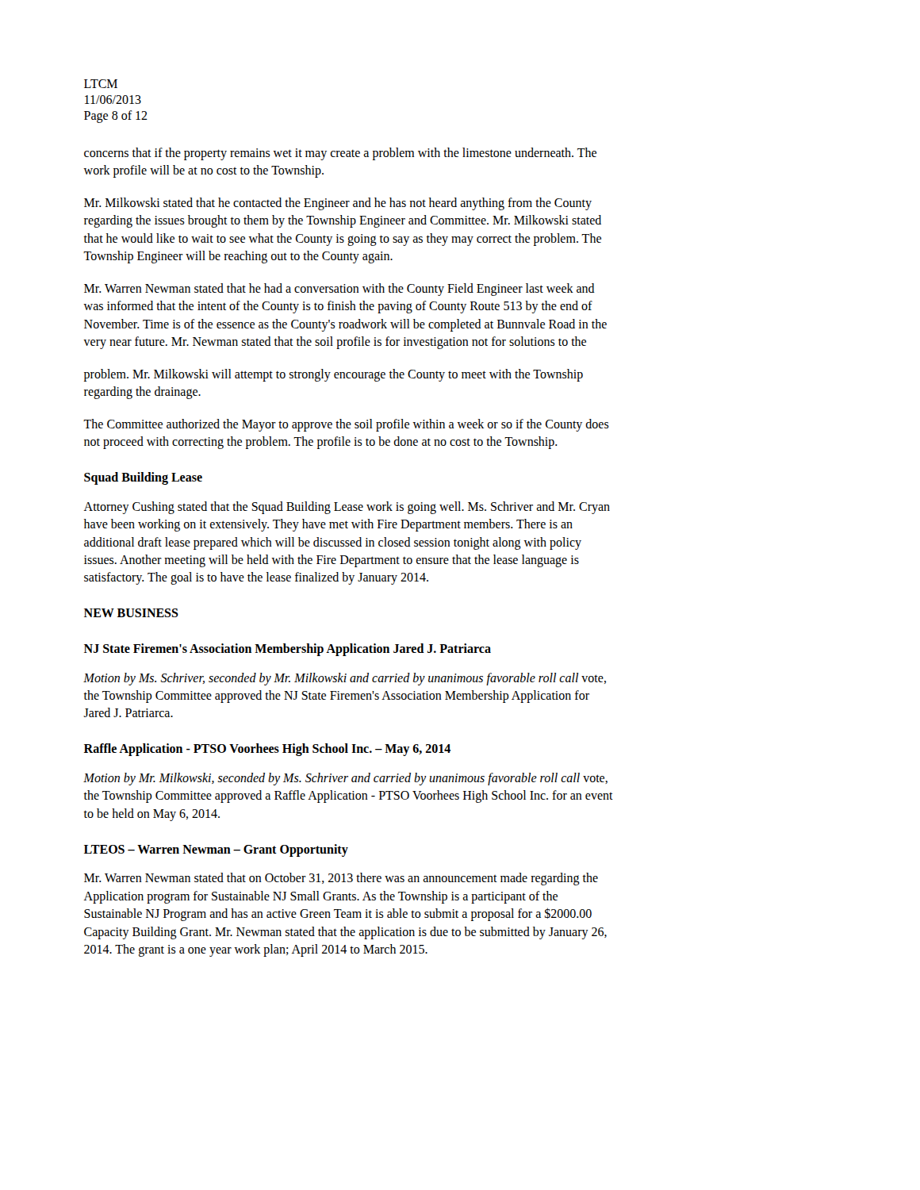LTCM
11/06/2013
Page 8 of 12
concerns that if the property remains wet it may create a problem with the limestone underneath. The work profile will be at no cost to the Township.
Mr. Milkowski stated that he contacted the Engineer and he has not heard anything from the County regarding the issues brought to them by the Township Engineer and Committee. Mr. Milkowski stated that he would like to wait to see what the County is going to say as they may correct the problem. The Township Engineer will be reaching out to the County again.
Mr. Warren Newman stated that he had a conversation with the County Field Engineer last week and was informed that the intent of the County is to finish the paving of County Route 513 by the end of November. Time is of the essence as the County's roadwork will be completed at Bunnvale Road in the very near future. Mr. Newman stated that the soil profile is for investigation not for solutions to the
problem. Mr. Milkowski will attempt to strongly encourage the County to meet with the Township regarding the drainage.
The Committee authorized the Mayor to approve the soil profile within a week or so if the County does not proceed with correcting the problem. The profile is to be done at no cost to the Township.
Squad Building Lease
Attorney Cushing stated that the Squad Building Lease work is going well. Ms. Schriver and Mr. Cryan have been working on it extensively. They have met with Fire Department members. There is an additional draft lease prepared which will be discussed in closed session tonight along with policy issues. Another meeting will be held with the Fire Department to ensure that the lease language is satisfactory. The goal is to have the lease finalized by January 2014.
NEW BUSINESS
NJ State Firemen's Association Membership Application Jared J. Patriarca
Motion by Ms. Schriver, seconded by Mr. Milkowski and carried by unanimous favorable roll call vote, the Township Committee approved the NJ State Firemen's Association Membership Application for Jared J. Patriarca.
Raffle Application - PTSO Voorhees High School Inc. – May 6, 2014
Motion by Mr. Milkowski, seconded by Ms. Schriver and carried by unanimous favorable roll call vote, the Township Committee approved a Raffle Application - PTSO Voorhees High School Inc. for an event to be held on May 6, 2014.
LTEOS – Warren Newman – Grant Opportunity
Mr. Warren Newman stated that on October 31, 2013 there was an announcement made regarding the Application program for Sustainable NJ Small Grants. As the Township is a participant of the Sustainable NJ Program and has an active Green Team it is able to submit a proposal for a $2000.00 Capacity Building Grant. Mr. Newman stated that the application is due to be submitted by January 26, 2014. The grant is a one year work plan; April 2014 to March 2015.